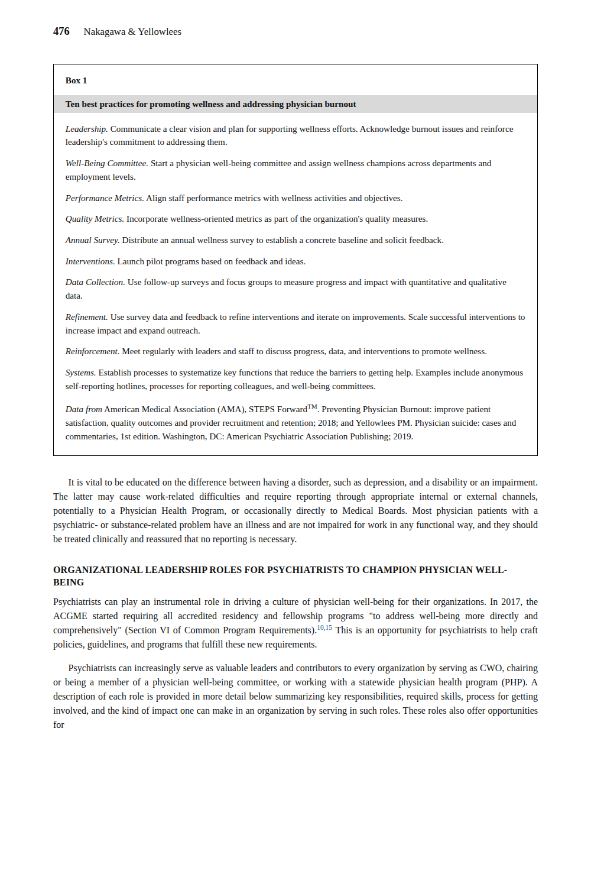476 Nakagawa & Yellowlees
Box 1
Ten best practices for promoting wellness and addressing physician burnout
Leadership. Communicate a clear vision and plan for supporting wellness efforts. Acknowledge burnout issues and reinforce leadership's commitment to addressing them.
Well-Being Committee. Start a physician well-being committee and assign wellness champions across departments and employment levels.
Performance Metrics. Align staff performance metrics with wellness activities and objectives.
Quality Metrics. Incorporate wellness-oriented metrics as part of the organization's quality measures.
Annual Survey. Distribute an annual wellness survey to establish a concrete baseline and solicit feedback.
Interventions. Launch pilot programs based on feedback and ideas.
Data Collection. Use follow-up surveys and focus groups to measure progress and impact with quantitative and qualitative data.
Refinement. Use survey data and feedback to refine interventions and iterate on improvements. Scale successful interventions to increase impact and expand outreach.
Reinforcement. Meet regularly with leaders and staff to discuss progress, data, and interventions to promote wellness.
Systems. Establish processes to systematize key functions that reduce the barriers to getting help. Examples include anonymous self-reporting hotlines, processes for reporting colleagues, and well-being committees.
Data from American Medical Association (AMA), STEPS ForwardTM. Preventing Physician Burnout: improve patient satisfaction, quality outcomes and provider recruitment and retention; 2018; and Yellowlees PM. Physician suicide: cases and commentaries, 1st edition. Washington, DC: American Psychiatric Association Publishing; 2019.
It is vital to be educated on the difference between having a disorder, such as depression, and a disability or an impairment. The latter may cause work-related difficulties and require reporting through appropriate internal or external channels, potentially to a Physician Health Program, or occasionally directly to Medical Boards. Most physician patients with a psychiatric- or substance-related problem have an illness and are not impaired for work in any functional way, and they should be treated clinically and reassured that no reporting is necessary.
Organizational Leadership Roles for Psychiatrists to Champion Physician Well-Being
Psychiatrists can play an instrumental role in driving a culture of physician well-being for their organizations. In 2017, the ACGME started requiring all accredited residency and fellowship programs "to address well-being more directly and comprehensively" (Section VI of Common Program Requirements).10,15 This is an opportunity for psychiatrists to help craft policies, guidelines, and programs that fulfill these new requirements.
Psychiatrists can increasingly serve as valuable leaders and contributors to every organization by serving as CWO, chairing or being a member of a physician well-being committee, or working with a statewide physician health program (PHP). A description of each role is provided in more detail below summarizing key responsibilities, required skills, process for getting involved, and the kind of impact one can make in an organization by serving in such roles. These roles also offer opportunities for